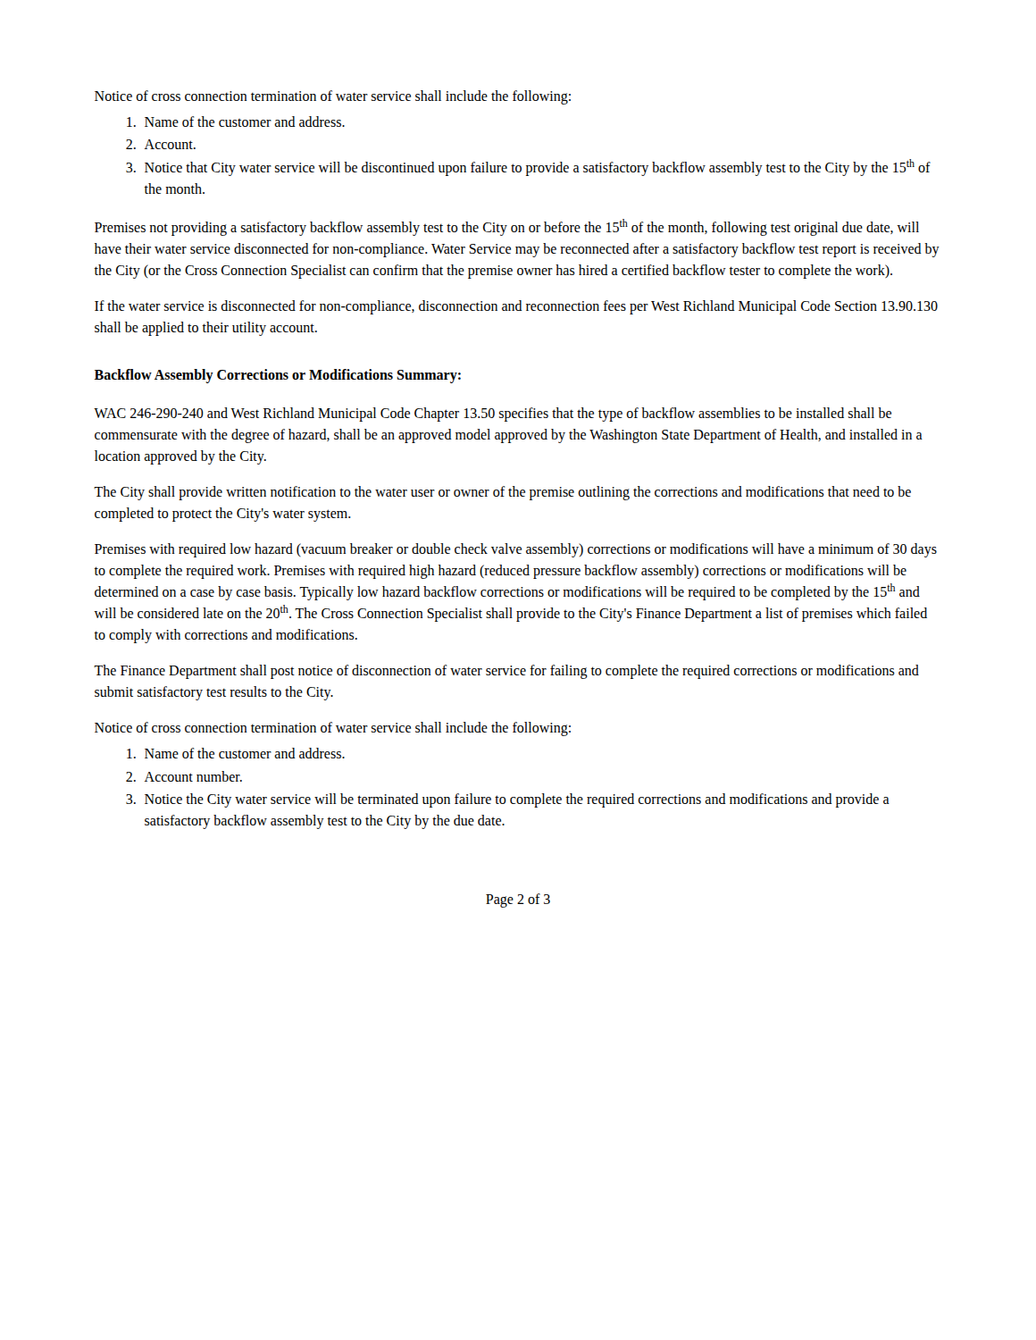Notice of cross connection termination of water service shall include the following:
Name of the customer and address.
Account.
Notice that City water service will be discontinued upon failure to provide a satisfactory backflow assembly test to the City by the 15th of the month.
Premises not providing a satisfactory backflow assembly test to the City on or before the 15th of the month, following test original due date, will have their water service disconnected for non-compliance. Water Service may be reconnected after a satisfactory backflow test report is received by the City (or the Cross Connection Specialist can confirm that the premise owner has hired a certified backflow tester to complete the work).
If the water service is disconnected for non-compliance, disconnection and reconnection fees per West Richland Municipal Code Section 13.90.130 shall be applied to their utility account.
Backflow Assembly Corrections or Modifications Summary:
WAC 246-290-240 and West Richland Municipal Code Chapter 13.50 specifies that the type of backflow assemblies to be installed shall be commensurate with the degree of hazard, shall be an approved model approved by the Washington State Department of Health, and installed in a location approved by the City.
The City shall provide written notification to the water user or owner of the premise outlining the corrections and modifications that need to be completed to protect the City's water system.
Premises with required low hazard (vacuum breaker or double check valve assembly) corrections or modifications will have a minimum of 30 days to complete the required work. Premises with required high hazard (reduced pressure backflow assembly) corrections or modifications will be determined on a case by case basis. Typically low hazard backflow corrections or modifications will be required to be completed by the 15th and will be considered late on the 20th. The Cross Connection Specialist shall provide to the City's Finance Department a list of premises which failed to comply with corrections and modifications.
The Finance Department shall post notice of disconnection of water service for failing to complete the required corrections or modifications and submit satisfactory test results to the City.
Notice of cross connection termination of water service shall include the following:
Name of the customer and address.
Account number.
Notice the City water service will be terminated upon failure to complete the required corrections and modifications and provide a satisfactory backflow assembly test to the City by the due date.
Page 2 of 3